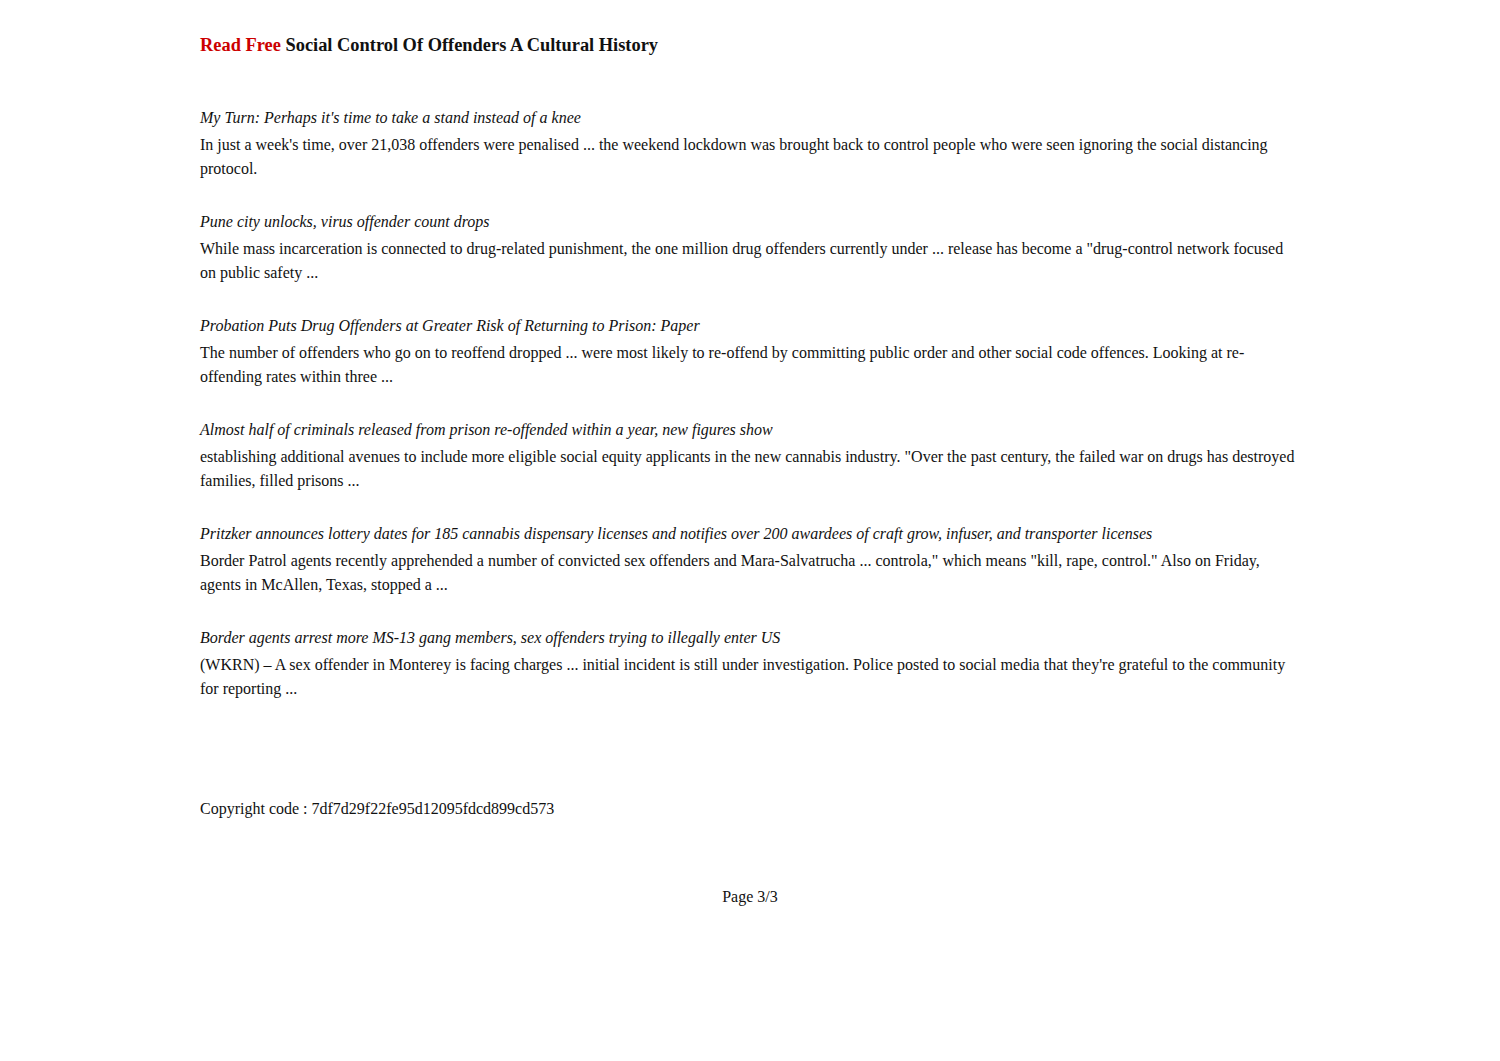Read Free Social Control Of Offenders A Cultural History
My Turn: Perhaps it's time to take a stand instead of a knee
In just a week's time, over 21,038 offenders were penalised ... the weekend lockdown was brought back to control people who were seen ignoring the social distancing protocol.
Pune city unlocks, virus offender count drops
While mass incarceration is connected to drug-related punishment, the one million drug offenders currently under ... release has become a "drug-control network focused on public safety ...
Probation Puts Drug Offenders at Greater Risk of Returning to Prison: Paper
The number of offenders who go on to reoffend dropped ... were most likely to re-offend by committing public order and other social code offences. Looking at re-offending rates within three ...
Almost half of criminals released from prison re-offended within a year, new figures show
establishing additional avenues to include more eligible social equity applicants in the new cannabis industry. "Over the past century, the failed war on drugs has destroyed families, filled prisons ...
Pritzker announces lottery dates for 185 cannabis dispensary licenses and notifies over 200 awardees of craft grow, infuser, and transporter licenses
Border Patrol agents recently apprehended a number of convicted sex offenders and Mara-Salvatrucha ... controla," which means "kill, rape, control." Also on Friday, agents in McAllen, Texas, stopped a ...
Border agents arrest more MS-13 gang members, sex offenders trying to illegally enter US
(WKRN) – A sex offender in Monterey is facing charges ... initial incident is still under investigation. Police posted to social media that they're grateful to the community for reporting ...
Copyright code : 7df7d29f22fe95d12095fdcd899cd573
Page 3/3